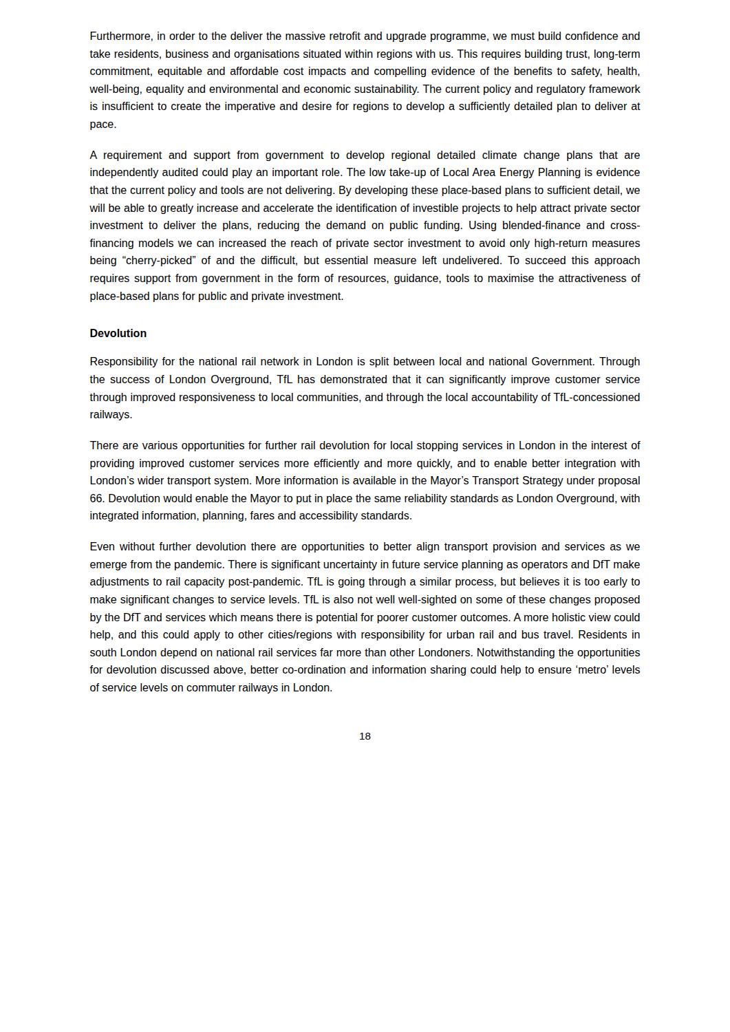Furthermore, in order to the deliver the massive retrofit and upgrade programme, we must build confidence and take residents, business and organisations situated within regions with us. This requires building trust, long-term commitment, equitable and affordable cost impacts and compelling evidence of the benefits to safety, health, well-being, equality and environmental and economic sustainability. The current policy and regulatory framework is insufficient to create the imperative and desire for regions to develop a sufficiently detailed plan to deliver at pace.
A requirement and support from government to develop regional detailed climate change plans that are independently audited could play an important role. The low take-up of Local Area Energy Planning is evidence that the current policy and tools are not delivering. By developing these place-based plans to sufficient detail, we will be able to greatly increase and accelerate the identification of investible projects to help attract private sector investment to deliver the plans, reducing the demand on public funding. Using blended-finance and cross-financing models we can increased the reach of private sector investment to avoid only high-return measures being “cherry-picked” of and the difficult, but essential measure left undelivered. To succeed this approach requires support from government in the form of resources, guidance, tools to maximise the attractiveness of place-based plans for public and private investment.
Devolution
Responsibility for the national rail network in London is split between local and national Government. Through the success of London Overground, TfL has demonstrated that it can significantly improve customer service through improved responsiveness to local communities, and through the local accountability of TfL-concessioned railways.
There are various opportunities for further rail devolution for local stopping services in London in the interest of providing improved customer services more efficiently and more quickly, and to enable better integration with London’s wider transport system. More information is available in the Mayor’s Transport Strategy under proposal 66. Devolution would enable the Mayor to put in place the same reliability standards as London Overground, with integrated information, planning, fares and accessibility standards.
Even without further devolution there are opportunities to better align transport provision and services as we emerge from the pandemic. There is significant uncertainty in future service planning as operators and DfT make adjustments to rail capacity post-pandemic. TfL is going through a similar process, but believes it is too early to make significant changes to service levels. TfL is also not well well-sighted on some of these changes proposed by the DfT and services which means there is potential for poorer customer outcomes. A more holistic view could help, and this could apply to other cities/regions with responsibility for urban rail and bus travel. Residents in south London depend on national rail services far more than other Londoners. Notwithstanding the opportunities for devolution discussed above, better co-ordination and information sharing could help to ensure ‘metro’ levels of service levels on commuter railways in London.
18